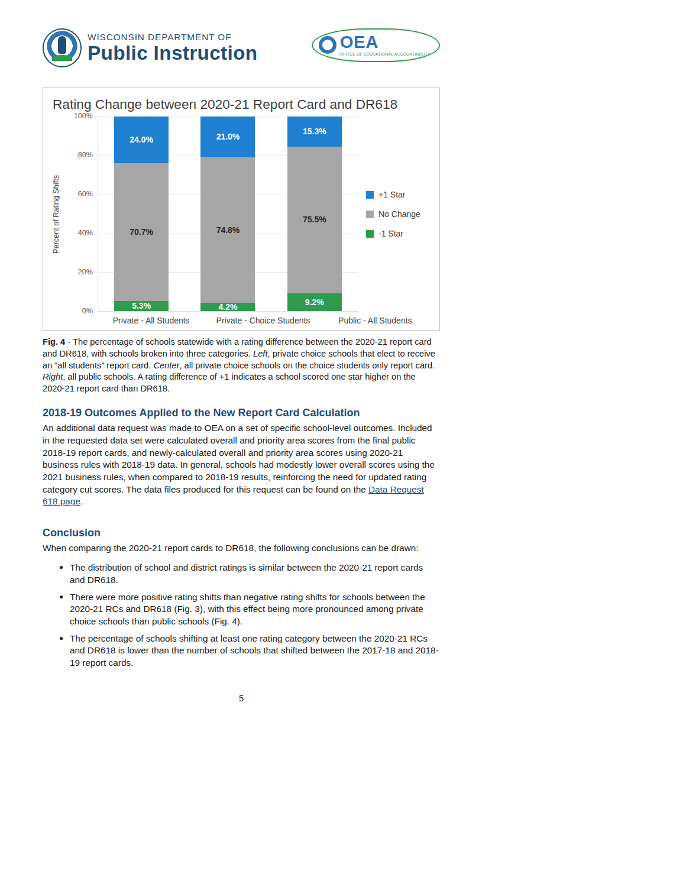Wisconsin Department of
Public Instruction
OEA
Office of Educational Accountability
Rating Change between 2020-21 Report Card and DR618
Percent of Rating Shifts
100% 80% 60% 40% 20% 0%
24.0%
70.7%
5.3%
21.0%
74.8%
4.2%
15.3%
75.5%
9.2%
+1 Star
No Change
-1 Star
Private - All Students Private - Choice Students Public - All Students
Fig. 4 - The percentage of schools statewide with a rating difference between the 2020-21 report card and DR618, with schools broken into three categories. Left, private choice schools that elect to receive an “all students” report card. Center, all private choice schools on the choice students only report card. Right, all public schools. A rating difference of +1 indicates a school scored one star higher on the 2020-21 report card than DR618.
2018-19 Outcomes Applied to the New Report Card Calculation
An additional data request was made to OEA on a set of specific school-level outcomes. Included in the requested data set were calculated overall and priority area scores from the final public 2018-19 report cards, and newly-calculated overall and priority area scores using 2020-21 business rules with 2018-19 data. In general, schools had modestly lower overall scores using the 2021 business rules, when compared to 2018-19 results, reinforcing the need for updated rating category cut scores. The data files produced for this request can be found on the Data Request 618 page.
Conclusion
When comparing the 2020-21 report cards to DR618, the following conclusions can be drawn:
The distribution of school and district ratings is similar between the 2020-21 report cards and DR618.
There were more positive rating shifts than negative rating shifts for schools between the 2020-21 RCs and DR618 (Fig. 3), with this effect being more pronounced among private choice schools than public schools (Fig. 4).
The percentage of schools shifting at least one rating category between the 2020-21 RCs and DR618 is lower than the number of schools that shifted between the 2017-18 and 2018-19 report cards.
5